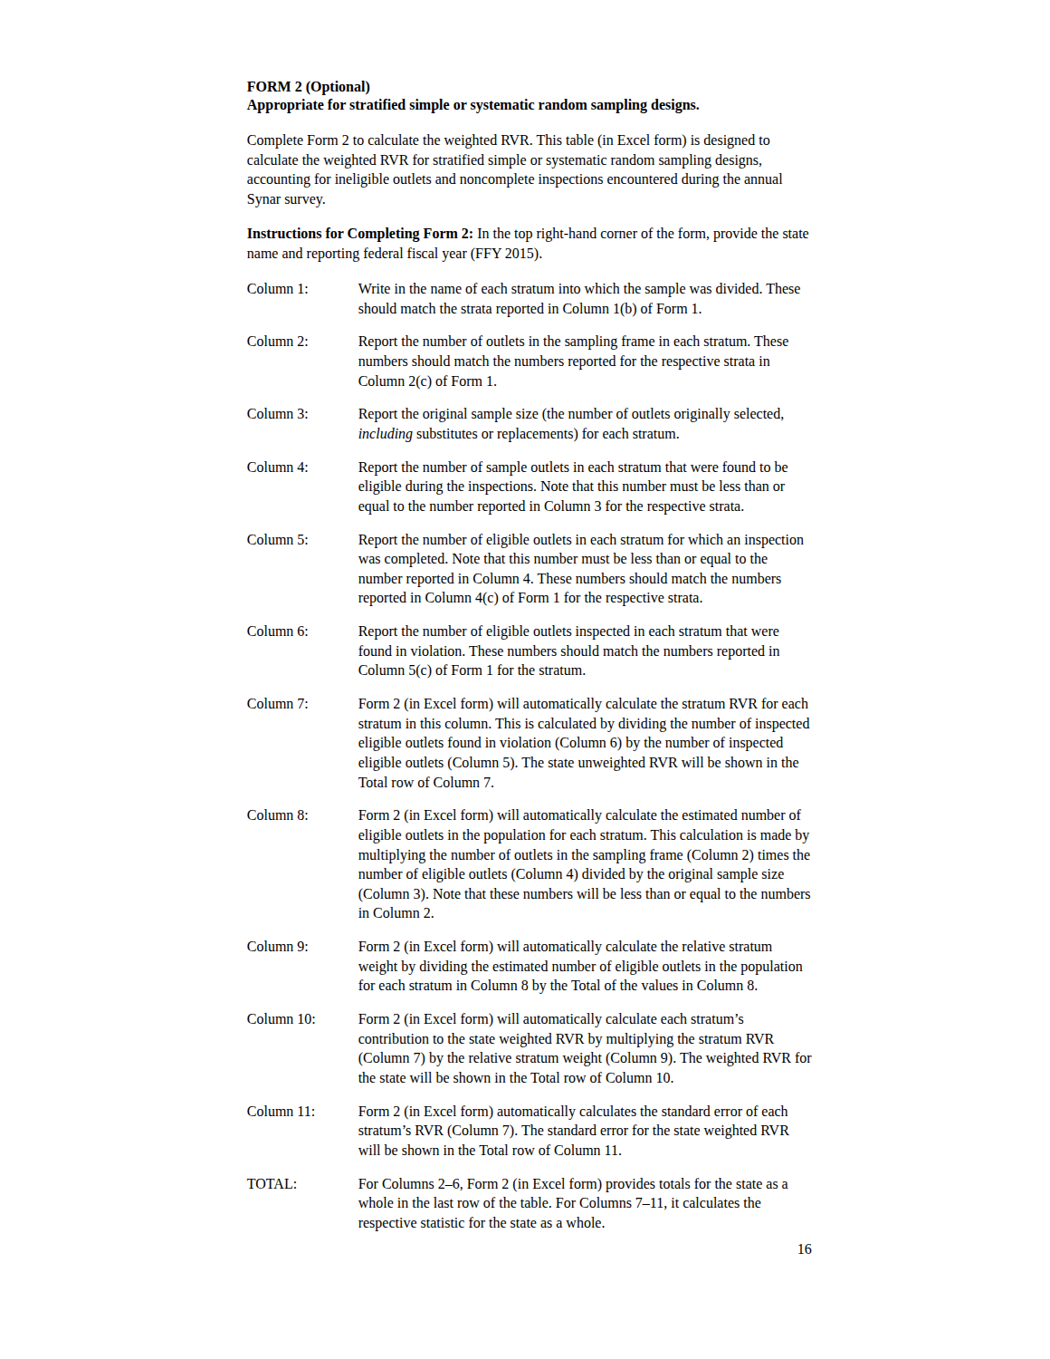FORM 2 (Optional)
Appropriate for stratified simple or systematic random sampling designs.
Complete Form 2 to calculate the weighted RVR. This table (in Excel form) is designed to calculate the weighted RVR for stratified simple or systematic random sampling designs, accounting for ineligible outlets and noncomplete inspections encountered during the annual Synar survey.
Instructions for Completing Form 2: In the top right-hand corner of the form, provide the state name and reporting federal fiscal year (FFY 2015).
Column 1:
Write in the name of each stratum into which the sample was divided. These should match the strata reported in Column 1(b) of Form 1.
Column 2:
Report the number of outlets in the sampling frame in each stratum. These numbers should match the numbers reported for the respective strata in Column 2(c) of Form 1.
Column 3:
Report the original sample size (the number of outlets originally selected, including substitutes or replacements) for each stratum.
Column 4:
Report the number of sample outlets in each stratum that were found to be eligible during the inspections. Note that this number must be less than or equal to the number reported in Column 3 for the respective strata.
Column 5:
Report the number of eligible outlets in each stratum for which an inspection was completed. Note that this number must be less than or equal to the number reported in Column 4. These numbers should match the numbers reported in Column 4(c) of Form 1 for the respective strata.
Column 6:
Report the number of eligible outlets inspected in each stratum that were found in violation. These numbers should match the numbers reported in Column 5(c) of Form 1 for the stratum.
Column 7:
Form 2 (in Excel form) will automatically calculate the stratum RVR for each stratum in this column. This is calculated by dividing the number of inspected eligible outlets found in violation (Column 6) by the number of inspected eligible outlets (Column 5). The state unweighted RVR will be shown in the Total row of Column 7.
Column 8:
Form 2 (in Excel form) will automatically calculate the estimated number of eligible outlets in the population for each stratum. This calculation is made by multiplying the number of outlets in the sampling frame (Column 2) times the number of eligible outlets (Column 4) divided by the original sample size (Column 3). Note that these numbers will be less than or equal to the numbers in Column 2.
Column 9:
Form 2 (in Excel form) will automatically calculate the relative stratum weight by dividing the estimated number of eligible outlets in the population for each stratum in Column 8 by the Total of the values in Column 8.
Column 10:
Form 2 (in Excel form) will automatically calculate each stratum’s contribution to the state weighted RVR by multiplying the stratum RVR (Column 7) by the relative stratum weight (Column 9). The weighted RVR for the state will be shown in the Total row of Column 10.
Column 11:
Form 2 (in Excel form) automatically calculates the standard error of each stratum’s RVR (Column 7). The standard error for the state weighted RVR will be shown in the Total row of Column 11.
TOTAL:
For Columns 2–6, Form 2 (in Excel form) provides totals for the state as a whole in the last row of the table. For Columns 7–11, it calculates the respective statistic for the state as a whole.
16